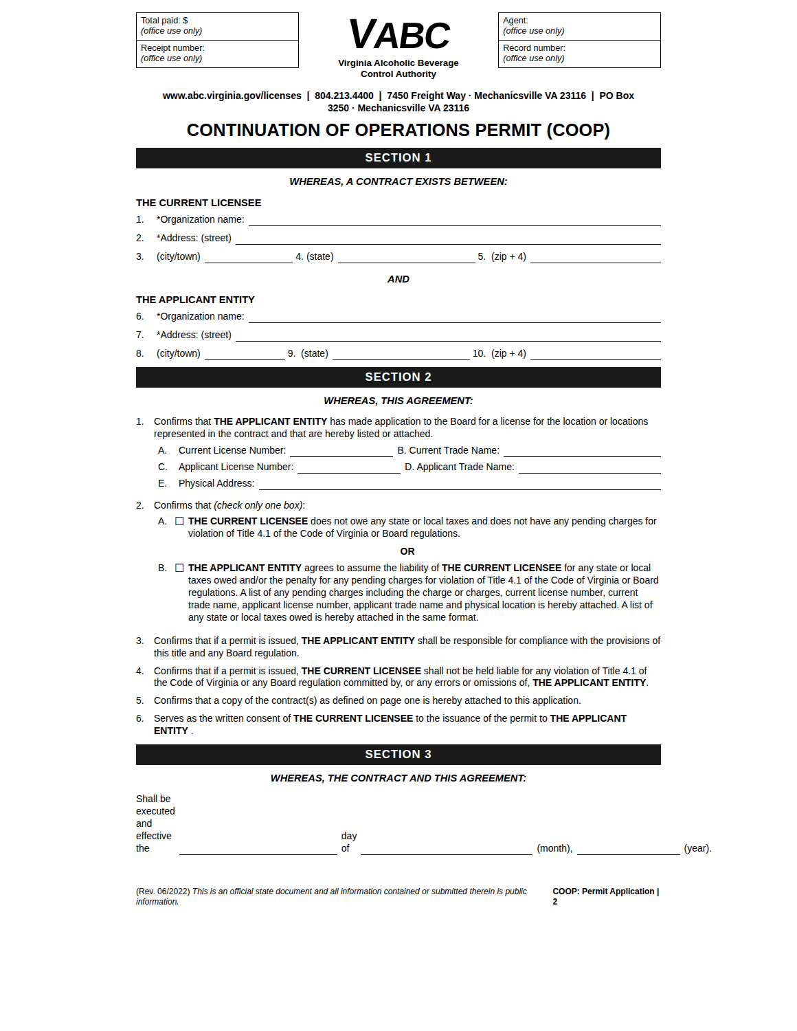Total paid: $
(office use only)
Receipt number:
(office use only)
VABC
Virginia Alcoholic Beverage
Control Authority
Agent:
(office use only)
Record number:
(office use only)
www.abc.virginia.gov/licenses | 804.213.4400 | 7450 Freight Way · Mechanicsville VA 23116 | PO Box 3250 · Mechanicsville VA 23116
CONTINUATION OF OPERATIONS PERMIT (COOP)
SECTION 1
WHEREAS, A CONTRACT EXISTS BETWEEN:
THE CURRENT LICENSEE
1.
*Organization name:
2.
*Address: (street)
3.
(city/town)
4. (state)
5. (zip + 4)
AND
THE APPLICANT ENTITY
6.
*Organization name:
7.
*Address: (street)
8.
(city/town)
9. (state)
10. (zip + 4)
SECTION 2
WHEREAS, THIS AGREEMENT:
1.
Confirms that THE APPLICANT ENTITY has made application to the Board for a license for the location or locations represented in the contract and that are hereby listed or attached.
A.
Current License Number:
B. Current Trade Name:
C.
Applicant License Number:
D. Applicant Trade Name:
E.
Physical Address:
2.
Confirms that (check only one box):
A.
☐
THE CURRENT LICENSEE does not owe any state or local taxes and does not have any pending charges for violation of Title 4.1 of the Code of Virginia or Board regulations.
OR
B.
☐
THE APPLICANT ENTITY agrees to assume the liability of THE CURRENT LICENSEE for any state or local taxes owed and/or the penalty for any pending charges for violation of Title 4.1 of the Code of Virginia or Board regulations. A list of any pending charges including the charge or charges, current license number, current trade name, applicant license number, applicant trade name and physical location is hereby attached. A list of any state or local taxes owed is hereby attached in the same format.
3.
Confirms that if a permit is issued, THE APPLICANT ENTITY shall be responsible for compliance with the provisions of this title and any Board regulation.
4.
Confirms that if a permit is issued, THE CURRENT LICENSEE shall not be held liable for any violation of Title 4.1 of the Code of Virginia or any Board regulation committed by, or any errors or omissions of, THE APPLICANT ENTITY.
5.
Confirms that a copy of the contract(s) as defined on page one is hereby attached to this application.
6.
Serves as the written consent of THE CURRENT LICENSEE to the issuance of the permit to THE APPLICANT ENTITY .
SECTION 3
WHEREAS, THE CONTRACT AND THIS AGREEMENT:
Shall be executed and effective the day of (month), (year).
(Rev. 06/2022) This is an official state document and all information contained or submitted therein is public information.
COOP: Permit Application | 2